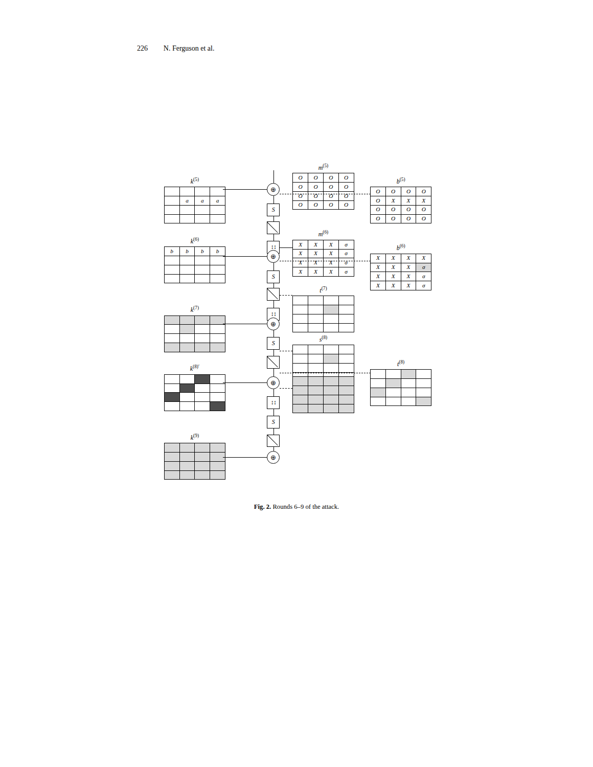226 N. Ferguson et al.
k(5)
| | a | a | a |
m(5)
| O | O | O | O |
| O | O | O | O |
| O | O | O | O |
| O | O | O | O |
b(5)
| O | O | O | O |
| O | X | X | X |
| O | O | O | O |
| O | O | O | O |
⊕
S
↕↕
k(6)
| b | b | b | b |
m(6)
| X | X | X | σ |
| X | X | X | σ |
| X | X | X | σ |
| X | X | X | σ |
b(6)
| X | X | X | X |
| X | X | X | σ |
| X | X | X | σ |
| X | X | X | σ |
⊕
S
↕↕
t(7)
k(7)
⊕
S
s(8)
k(8)′
t(8)
⊕
↕↕
S
k(9)
⊕
Fig. 2. Rounds 6–9 of the attack.